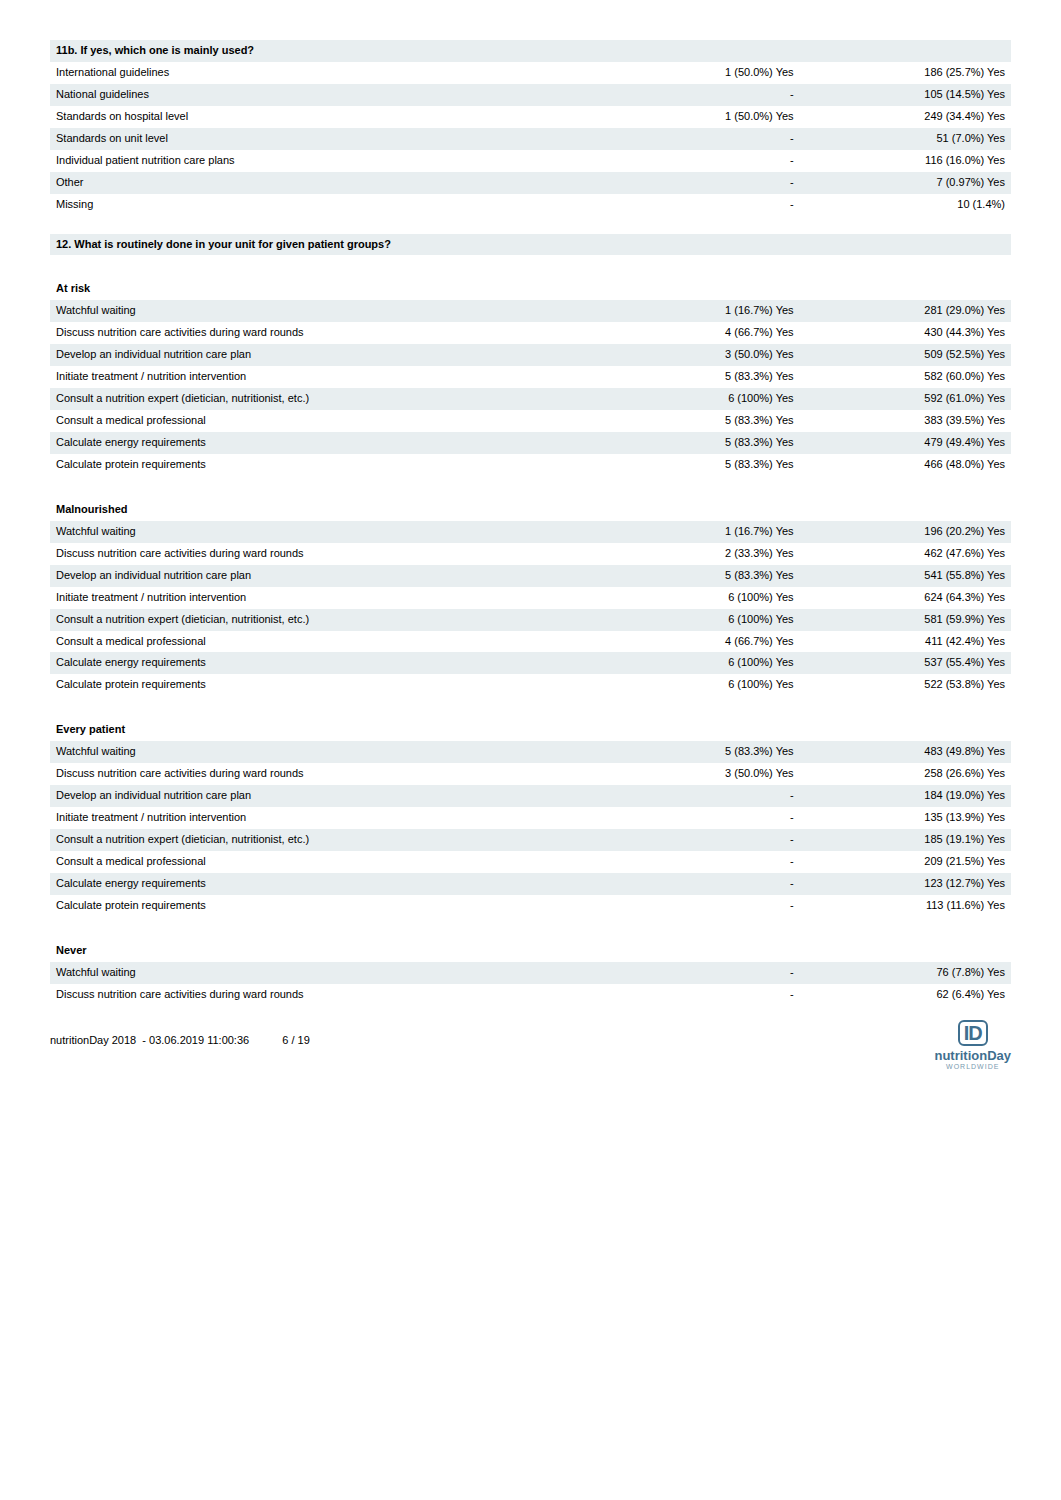| 11b. If yes, which one is mainly used? | | |
| International guidelines | 1 (50.0%) Yes | 186 (25.7%) Yes |
| National guidelines | - | 105 (14.5%) Yes |
| Standards on hospital level | 1 (50.0%) Yes | 249 (34.4%) Yes |
| Standards on unit level | - | 51 (7.0%) Yes |
| Individual patient nutrition care plans | - | 116 (16.0%) Yes |
| Other | - | 7 (0.97%) Yes |
| Missing | - | 10 (1.4%) |
| 12. What is routinely done in your unit for given patient groups? | | |
| At risk | | |
| Watchful waiting | 1 (16.7%) Yes | 281 (29.0%) Yes |
| Discuss nutrition care activities during ward rounds | 4 (66.7%) Yes | 430 (44.3%) Yes |
| Develop an individual nutrition care plan | 3 (50.0%) Yes | 509 (52.5%) Yes |
| Initiate treatment / nutrition intervention | 5 (83.3%) Yes | 582 (60.0%) Yes |
| Consult a nutrition expert (dietician, nutritionist, etc.) | 6 (100%) Yes | 592 (61.0%) Yes |
| Consult a medical professional | 5 (83.3%) Yes | 383 (39.5%) Yes |
| Calculate energy requirements | 5 (83.3%) Yes | 479 (49.4%) Yes |
| Calculate protein requirements | 5 (83.3%) Yes | 466 (48.0%) Yes |
| Malnourished | | |
| Watchful waiting | 1 (16.7%) Yes | 196 (20.2%) Yes |
| Discuss nutrition care activities during ward rounds | 2 (33.3%) Yes | 462 (47.6%) Yes |
| Develop an individual nutrition care plan | 5 (83.3%) Yes | 541 (55.8%) Yes |
| Initiate treatment / nutrition intervention | 6 (100%) Yes | 624 (64.3%) Yes |
| Consult a nutrition expert (dietician, nutritionist, etc.) | 6 (100%) Yes | 581 (59.9%) Yes |
| Consult a medical professional | 4 (66.7%) Yes | 411 (42.4%) Yes |
| Calculate energy requirements | 6 (100%) Yes | 537 (55.4%) Yes |
| Calculate protein requirements | 6 (100%) Yes | 522 (53.8%) Yes |
| Every patient | | |
| Watchful waiting | 5 (83.3%) Yes | 483 (49.8%) Yes |
| Discuss nutrition care activities during ward rounds | 3 (50.0%) Yes | 258 (26.6%) Yes |
| Develop an individual nutrition care plan | - | 184 (19.0%) Yes |
| Initiate treatment / nutrition intervention | - | 135 (13.9%) Yes |
| Consult a nutrition expert (dietician, nutritionist, etc.) | - | 185 (19.1%) Yes |
| Consult a medical professional | - | 209 (21.5%) Yes |
| Calculate energy requirements | - | 123 (12.7%) Yes |
| Calculate protein requirements | - | 113 (11.6%) Yes |
| Never | | |
| Watchful waiting | - | 76 (7.8%) Yes |
| Discuss nutrition care activities during ward rounds | - | 62 (6.4%) Yes |
nutritionDay 2018 - 03.06.2019 11:00:36 6 / 19 ID nutritionDay WORLDWIDE